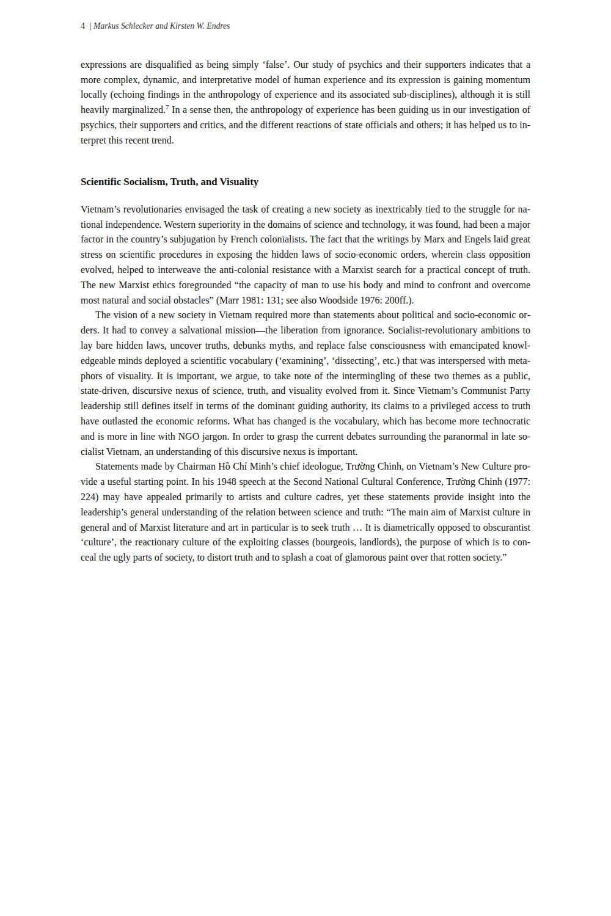4| Markus Schlecker and Kirsten W. Endres
expressions are disqualified as being simply ‘false’. Our study of psychics and their supporters indicates that a more complex, dynamic, and interpretative model of human experience and its expression is gaining momentum locally (echoing findings in the anthropology of experience and its associated sub-disciplines), although it is still heavily marginalized.7 In a sense then, the anthropology of experience has been guiding us in our investigation of psychics, their supporters and critics, and the different reactions of state officials and others; it has helped us to interpret this recent trend.
Scientific Socialism, Truth, and Visuality
Vietnam’s revolutionaries envisaged the task of creating a new society as inextricably tied to the struggle for national independence. Western superiority in the domains of science and technology, it was found, had been a major factor in the country’s subjugation by French colonialists. The fact that the writings by Marx and Engels laid great stress on scientific procedures in exposing the hidden laws of socio-economic orders, wherein class opposition evolved, helped to interweave the anti-colonial resistance with a Marxist search for a practical concept of truth. The new Marxist ethics foregrounded “the capacity of man to use his body and mind to confront and overcome most natural and social obstacles” (Marr 1981: 131; see also Woodside 1976: 200ff.).
The vision of a new society in Vietnam required more than statements about political and socio-economic orders. It had to convey a salvational mission—the liberation from ignorance. Socialist-revolutionary ambitions to lay bare hidden laws, uncover truths, debunks myths, and replace false consciousness with emancipated knowledgeable minds deployed a scientific vocabulary (‘examining’, ‘dissecting’, etc.) that was interspersed with metaphors of visuality. It is important, we argue, to take note of the intermingling of these two themes as a public, state-driven, discursive nexus of science, truth, and visuality evolved from it. Since Vietnam’s Communist Party leadership still defines itself in terms of the dominant guiding authority, its claims to a privileged access to truth have outlasted the economic reforms. What has changed is the vocabulary, which has become more technocratic and is more in line with NGO jargon. In order to grasp the current debates surrounding the paranormal in late socialist Vietnam, an understanding of this discursive nexus is important.
Statements made by Chairman Hồ Chí Minh’s chief ideologue, Trường Chinh, on Vietnam’s New Culture provide a useful starting point. In his 1948 speech at the Second National Cultural Conference, Trường Chinh (1977: 224) may have appealed primarily to artists and culture cadres, yet these statements provide insight into the leadership’s general understanding of the relation between science and truth: “The main aim of Marxist culture in general and of Marxist literature and art in particular is to seek truth … It is diametrically opposed to obscurantist ‘culture’, the reactionary culture of the exploiting classes (bourgeois, landlords), the purpose of which is to conceal the ugly parts of society, to distort truth and to splash a coat of glamorous paint over that rotten society.”